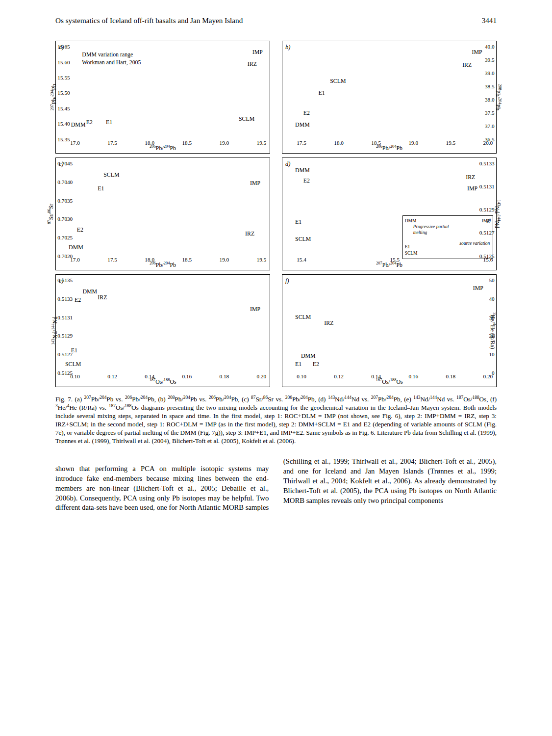Os systematics of Iceland off-rift basalts and Jan Mayen Island 3441
a) 207Pb/204Pb
15.6515.6015.5515.5015.4515.4015.35
17.017.518.018.519.019.5
206Pb/204Pb DMM variation range
Workman and Hart, 2005 IMP IRZ SCLM DMM E2 E1
b) 208Pb/204Pb
40.039.539.038.538.037.537.036.5
17.518.018.519.019.520.0
206Pb/204Pb IMP IRZ SCLM E1 E2 DMM
c) 87Sr/86Sr
0.70450.70400.70350.70300.70250.7020
17.017.518.018.519.019.5
206Pb/204Pb SCLM E1 IMP IRZ E2 DMM
d) 143Nd/144Nd
0.51330.51310.51290.51270.5125
15.415.515.6
207Pb/204Pb DMM E2 IRZ IMP E1 SCLM
g) DMM Progressive partial
melting source variation SCLM E1 IMP
e) 143Nd/144Nd
0.51350.51330.51310.51290.51270.5125
0.100.120.140.160.180.20
187Os/188Os DMM E2 IRZ IMP E1 SCLM
f) 3He/4He (R/Ra)
50403020100
0.100.120.140.160.180.20
187Os/188Os IMP SCLM IRZ DMM E1 E2
Fig. 7. (a) 207Pb/204Pb vs. 206Pb/204Pb, (b) 208Pb/204Pb vs. 206Pb/204Pb, (c) 87Sr/86Sr vs. 206Pb/204Pb, (d) 143Nd/144Nd vs. 207Pb/204Pb, (e) 143Nd/144Nd vs. 187Os/188Os, (f) 3He/4He (R/Ra) vs. 187Os/188Os diagrams presenting the two mixing models accounting for the geochemical variation in the Iceland–Jan Mayen system. Both models include several mixing steps, separated in space and time. In the first model, step 1: ROC+DLM = IMP (not shown, see Fig. 6), step 2: IMP+DMM = IRZ, step 3: IRZ+SCLM; in the second model, step 1: ROC+DLM = IMP (as in the first model), step 2: DMM+SCLM = E1 and E2 (depending of variable amounts of SCLM (Fig. 7e), or variable degrees of partial melting of the DMM (Fig. 7g)), step 3: IMP+E1, and IMP+E2. Same symbols as in Fig. 6. Literature Pb data from Schilling et al. (1999), Trønnes et al. (1999), Thirlwall et al. (2004), Blichert-Toft et al. (2005), Kokfelt et al. (2006).
shown that performing a PCA on multiple isotopic systems may introduce fake end-members because mixing lines between the end-members are non-linear (Blichert-Toft et al., 2005; Debaille et al., 2006b). Consequently, PCA using only Pb isotopes may be helpful. Two different data-sets have been used, one for North Atlantic MORB samples (Schilling et al., 1999; Thirlwall et al., 2004; Blichert-Toft et al., 2005), and one for Iceland and Jan Mayen Islands (Trønnes et al., 1999; Thirlwall et al., 2004; Kokfelt et al., 2006). As already demonstrated by Blichert-Toft et al. (2005), the PCA using Pb isotopes on North Atlantic MORB samples reveals only two principal components